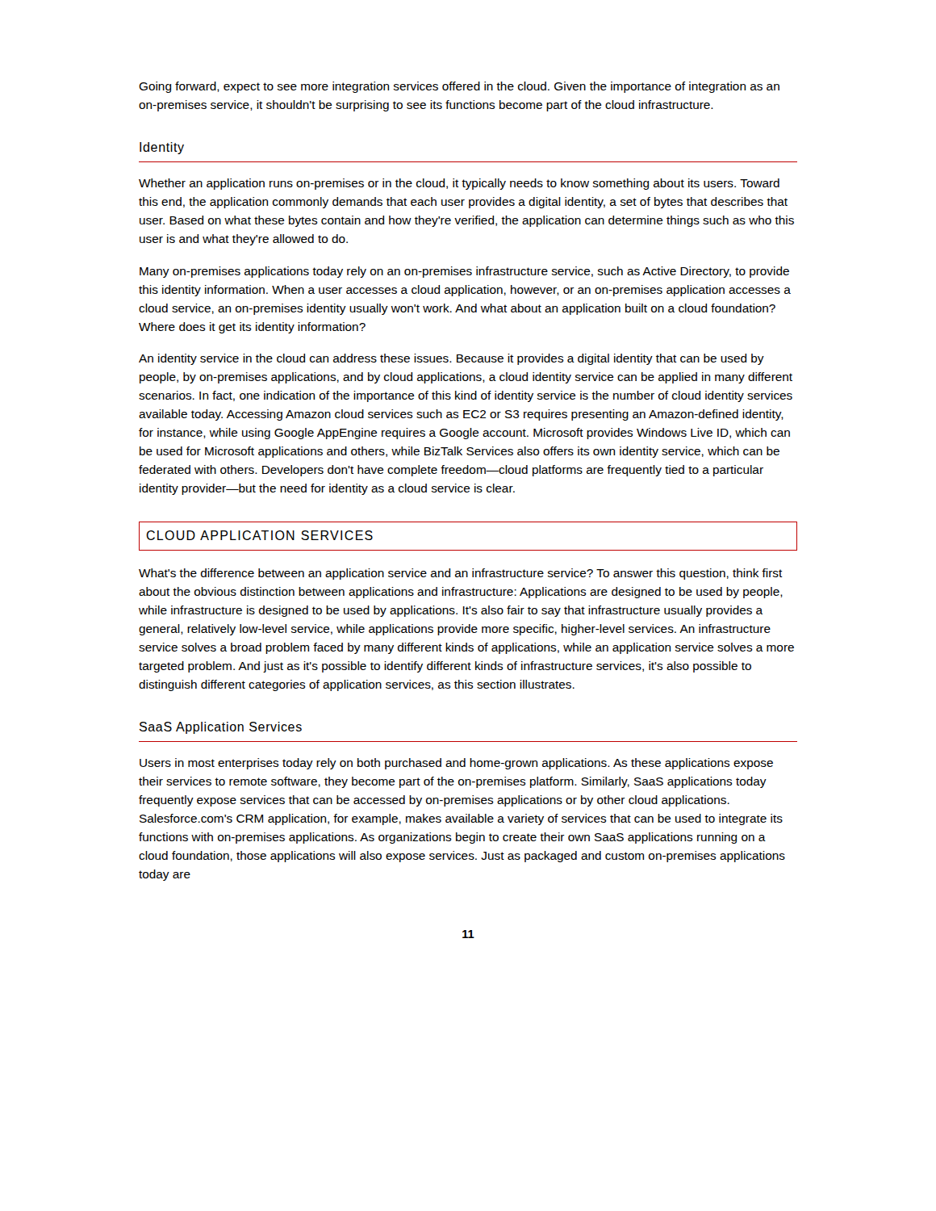Going forward, expect to see more integration services offered in the cloud. Given the importance of integration as an on-premises service, it shouldn't be surprising to see its functions become part of the cloud infrastructure.
Identity
Whether an application runs on-premises or in the cloud, it typically needs to know something about its users. Toward this end, the application commonly demands that each user provides a digital identity, a set of bytes that describes that user. Based on what these bytes contain and how they're verified, the application can determine things such as who this user is and what they're allowed to do.
Many on-premises applications today rely on an on-premises infrastructure service, such as Active Directory, to provide this identity information. When a user accesses a cloud application, however, or an on-premises application accesses a cloud service, an on-premises identity usually won't work. And what about an application built on a cloud foundation? Where does it get its identity information?
An identity service in the cloud can address these issues. Because it provides a digital identity that can be used by people, by on-premises applications, and by cloud applications, a cloud identity service can be applied in many different scenarios. In fact, one indication of the importance of this kind of identity service is the number of cloud identity services available today. Accessing Amazon cloud services such as EC2 or S3 requires presenting an Amazon-defined identity, for instance, while using Google AppEngine requires a Google account. Microsoft provides Windows Live ID, which can be used for Microsoft applications and others, while BizTalk Services also offers its own identity service, which can be federated with others. Developers don't have complete freedom—cloud platforms are frequently tied to a particular identity provider—but the need for identity as a cloud service is clear.
Cloud Application Services
What's the difference between an application service and an infrastructure service? To answer this question, think first about the obvious distinction between applications and infrastructure: Applications are designed to be used by people, while infrastructure is designed to be used by applications. It's also fair to say that infrastructure usually provides a general, relatively low-level service, while applications provide more specific, higher-level services. An infrastructure service solves a broad problem faced by many different kinds of applications, while an application service solves a more targeted problem. And just as it's possible to identify different kinds of infrastructure services, it's also possible to distinguish different categories of application services, as this section illustrates.
SaaS Application Services
Users in most enterprises today rely on both purchased and home-grown applications. As these applications expose their services to remote software, they become part of the on-premises platform. Similarly, SaaS applications today frequently expose services that can be accessed by on-premises applications or by other cloud applications. Salesforce.com's CRM application, for example, makes available a variety of services that can be used to integrate its functions with on-premises applications. As organizations begin to create their own SaaS applications running on a cloud foundation, those applications will also expose services. Just as packaged and custom on-premises applications today are
11